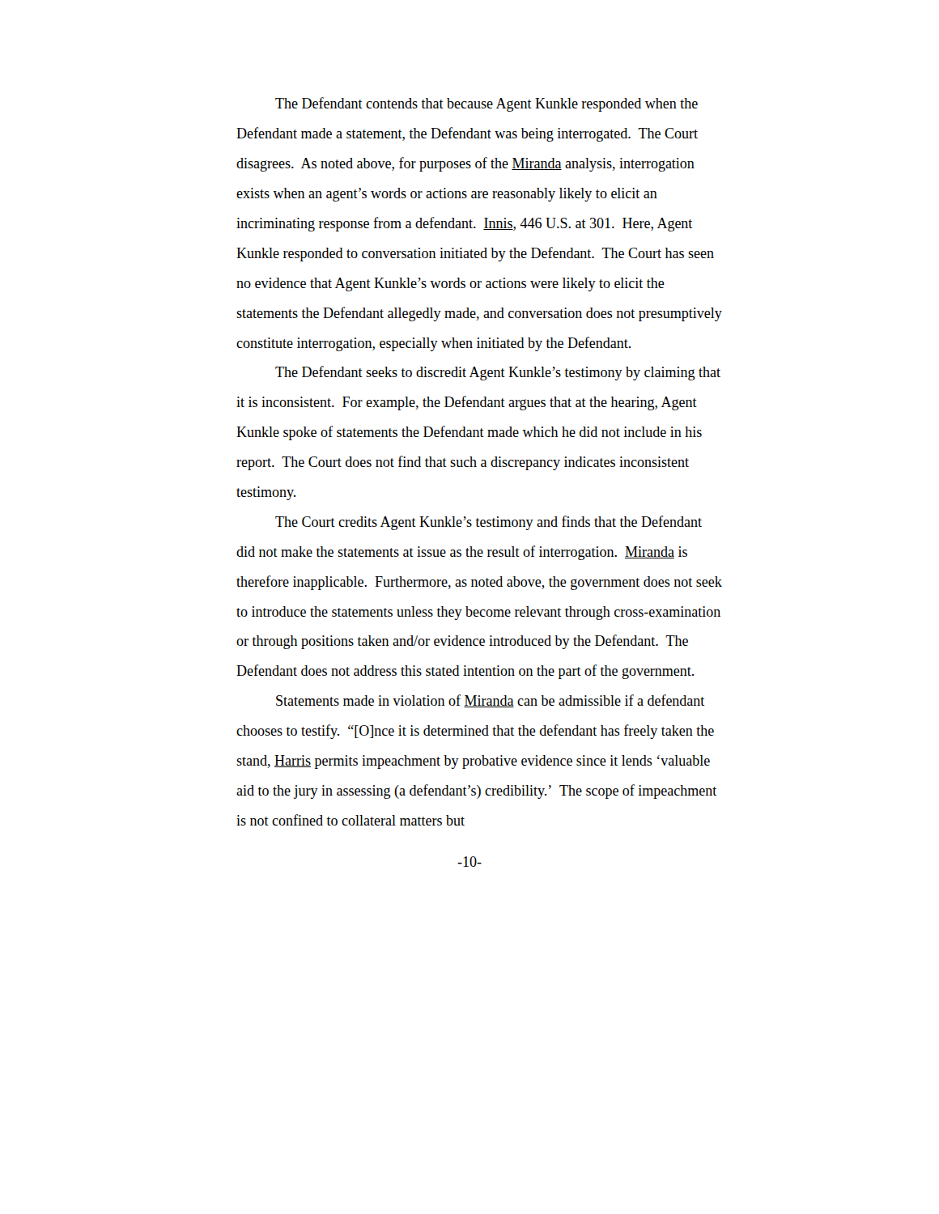The Defendant contends that because Agent Kunkle responded when the Defendant made a statement, the Defendant was being interrogated. The Court disagrees. As noted above, for purposes of the Miranda analysis, interrogation exists when an agent’s words or actions are reasonably likely to elicit an incriminating response from a defendant. Innis, 446 U.S. at 301. Here, Agent Kunkle responded to conversation initiated by the Defendant. The Court has seen no evidence that Agent Kunkle’s words or actions were likely to elicit the statements the Defendant allegedly made, and conversation does not presumptively constitute interrogation, especially when initiated by the Defendant.
The Defendant seeks to discredit Agent Kunkle’s testimony by claiming that it is inconsistent. For example, the Defendant argues that at the hearing, Agent Kunkle spoke of statements the Defendant made which he did not include in his report. The Court does not find that such a discrepancy indicates inconsistent testimony.
The Court credits Agent Kunkle’s testimony and finds that the Defendant did not make the statements at issue as the result of interrogation. Miranda is therefore inapplicable. Furthermore, as noted above, the government does not seek to introduce the statements unless they become relevant through cross-examination or through positions taken and/or evidence introduced by the Defendant. The Defendant does not address this stated intention on the part of the government.
Statements made in violation of Miranda can be admissible if a defendant chooses to testify. “[O]nce it is determined that the defendant has freely taken the stand, Harris permits impeachment by probative evidence since it lends ‘valuable aid to the jury in assessing (a defendant’s) credibility.’ The scope of impeachment is not confined to collateral matters but
-10-